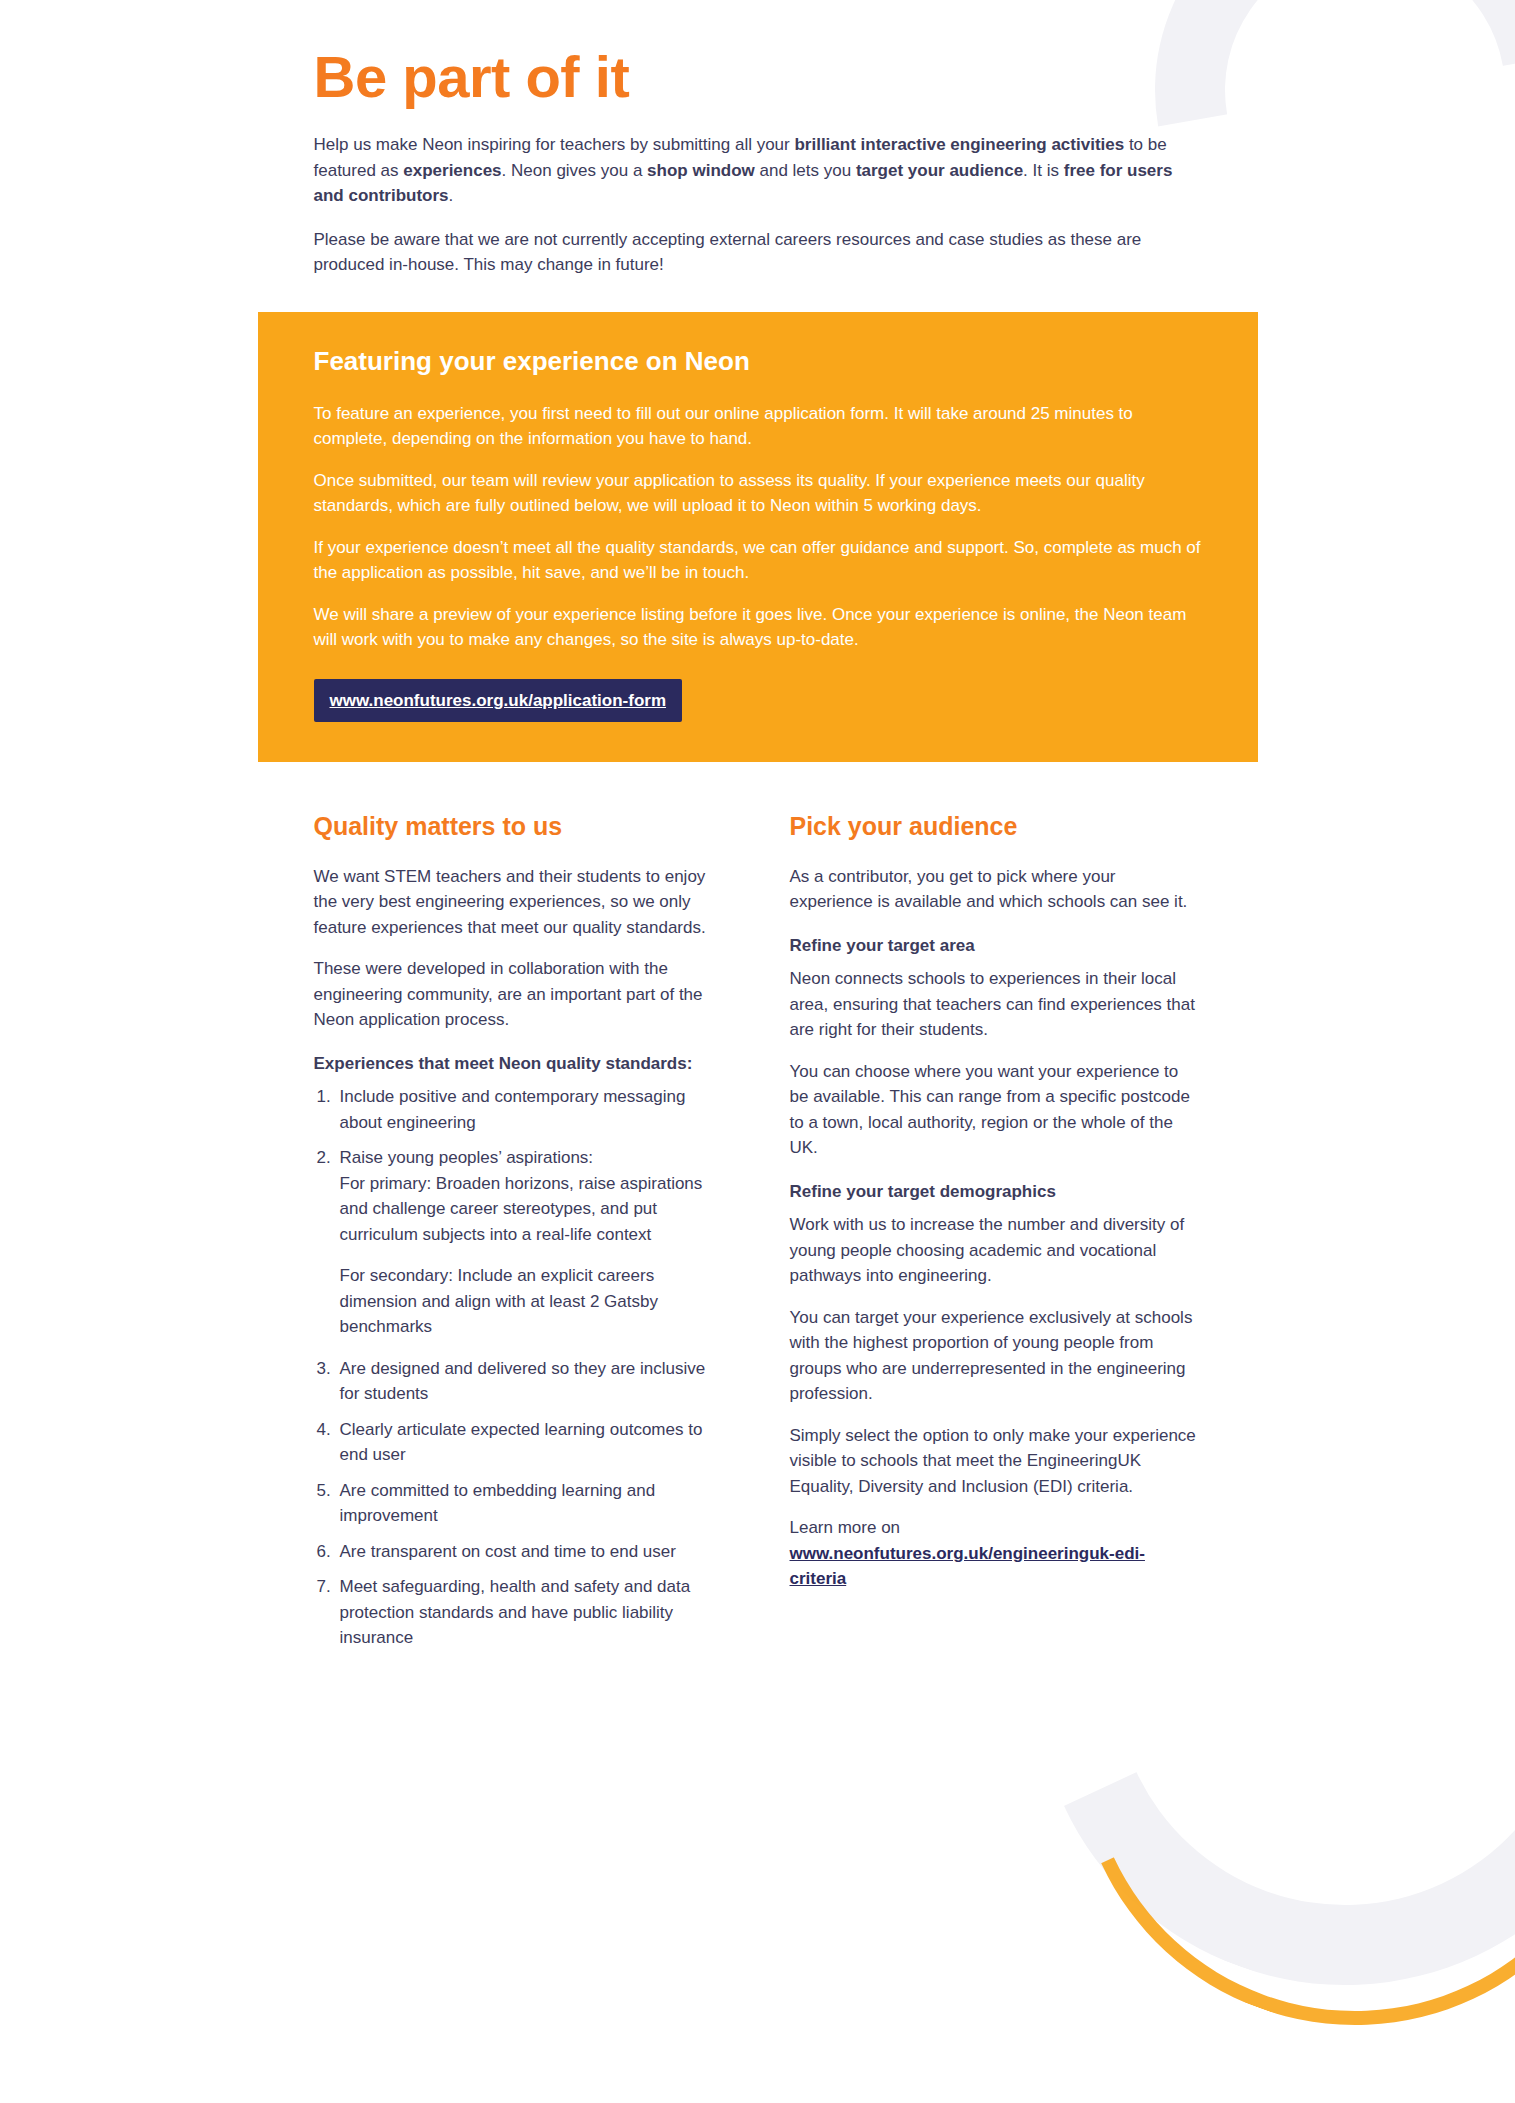Be part of it
Help us make Neon inspiring for teachers by submitting all your brilliant interactive engineering activities to be featured as experiences. Neon gives you a shop window and lets you target your audience. It is free for users and contributors.
Please be aware that we are not currently accepting external careers resources and case studies as these are produced in-house. This may change in future!
Featuring your experience on Neon
To feature an experience, you first need to fill out our online application form. It will take around 25 minutes to complete, depending on the information you have to hand.
Once submitted, our team will review your application to assess its quality. If your experience meets our quality standards, which are fully outlined below, we will upload it to Neon within 5 working days.
If your experience doesn’t meet all the quality standards, we can offer guidance and support. So, complete as much of the application as possible, hit save, and we’ll be in touch.
We will share a preview of your experience listing before it goes live. Once your experience is online, the Neon team will work with you to make any changes, so the site is always up-to-date.
www.neonfutures.org.uk/application-form
Quality matters to us
We want STEM teachers and their students to enjoy the very best engineering experiences, so we only feature experiences that meet our quality standards.
These were developed in collaboration with the engineering community, are an important part of the Neon application process.
Experiences that meet Neon quality standards:
Include positive and contemporary messaging about engineering
Raise young peoples’ aspirations:
For primary: Broaden horizons, raise aspirations and challenge career stereotypes, and put curriculum subjects into a real-life context
For secondary: Include an explicit careers dimension and align with at least 2 Gatsby benchmarks
Are designed and delivered so they are inclusive for students
Clearly articulate expected learning outcomes to end user
Are committed to embedding learning and improvement
Are transparent on cost and time to end user
Meet safeguarding, health and safety and data protection standards and have public liability insurance
Pick your audience
As a contributor, you get to pick where your experience is available and which schools can see it.
Refine your target area
Neon connects schools to experiences in their local area, ensuring that teachers can find experiences that are right for their students.
You can choose where you want your experience to be available. This can range from a specific postcode to a town, local authority, region or the whole of the UK.
Refine your target demographics
Work with us to increase the number and diversity of young people choosing academic and vocational pathways into engineering.
You can target your experience exclusively at schools with the highest proportion of young people from groups who are underrepresented in the engineering profession.
Simply select the option to only make your experience visible to schools that meet the EngineeringUK Equality, Diversity and Inclusion (EDI) criteria.
Learn more on www.neonfutures.org.uk/engineeringuk-edi-criteria